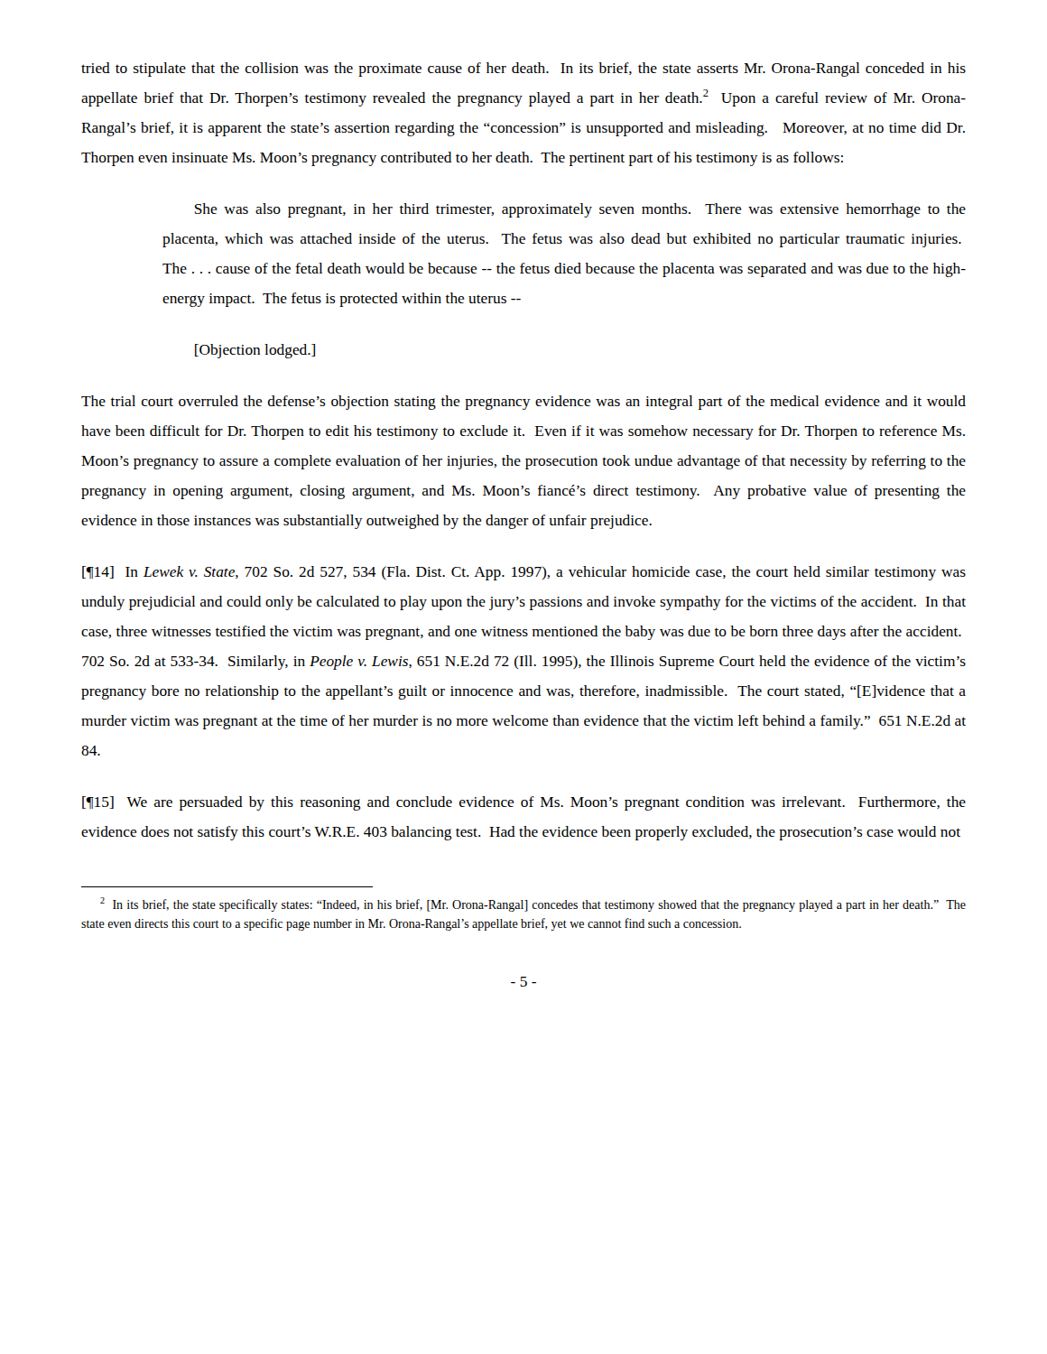tried to stipulate that the collision was the proximate cause of her death. In its brief, the state asserts Mr. Orona-Rangal conceded in his appellate brief that Dr. Thorpen’s testimony revealed the pregnancy played a part in her death.2 Upon a careful review of Mr. Orona-Rangal’s brief, it is apparent the state’s assertion regarding the “concession” is unsupported and misleading. Moreover, at no time did Dr. Thorpen even insinuate Ms. Moon’s pregnancy contributed to her death. The pertinent part of his testimony is as follows:
She was also pregnant, in her third trimester, approximately seven months. There was extensive hemorrhage to the placenta, which was attached inside of the uterus. The fetus was also dead but exhibited no particular traumatic injuries. The . . . cause of the fetal death would be because -- the fetus died because the placenta was separated and was due to the high-energy impact. The fetus is protected within the uterus --
[Objection lodged.]
The trial court overruled the defense’s objection stating the pregnancy evidence was an integral part of the medical evidence and it would have been difficult for Dr. Thorpen to edit his testimony to exclude it. Even if it was somehow necessary for Dr. Thorpen to reference Ms. Moon’s pregnancy to assure a complete evaluation of her injuries, the prosecution took undue advantage of that necessity by referring to the pregnancy in opening argument, closing argument, and Ms. Moon’s fiancé’s direct testimony. Any probative value of presenting the evidence in those instances was substantially outweighed by the danger of unfair prejudice.
[¶14] In Lewek v. State, 702 So. 2d 527, 534 (Fla. Dist. Ct. App. 1997), a vehicular homicide case, the court held similar testimony was unduly prejudicial and could only be calculated to play upon the jury’s passions and invoke sympathy for the victims of the accident. In that case, three witnesses testified the victim was pregnant, and one witness mentioned the baby was due to be born three days after the accident. 702 So. 2d at 533-34. Similarly, in People v. Lewis, 651 N.E.2d 72 (Ill. 1995), the Illinois Supreme Court held the evidence of the victim’s pregnancy bore no relationship to the appellant’s guilt or innocence and was, therefore, inadmissible. The court stated, “[E]vidence that a murder victim was pregnant at the time of her murder is no more welcome than evidence that the victim left behind a family.” 651 N.E.2d at 84.
[¶15] We are persuaded by this reasoning and conclude evidence of Ms. Moon’s pregnant condition was irrelevant. Furthermore, the evidence does not satisfy this court’s W.R.E. 403 balancing test. Had the evidence been properly excluded, the prosecution’s case would not
2 In its brief, the state specifically states: “Indeed, in his brief, [Mr. Orona-Rangal] concedes that testimony showed that the pregnancy played a part in her death.” The state even directs this court to a specific page number in Mr. Orona-Rangal’s appellate brief, yet we cannot find such a concession.
- 5 -